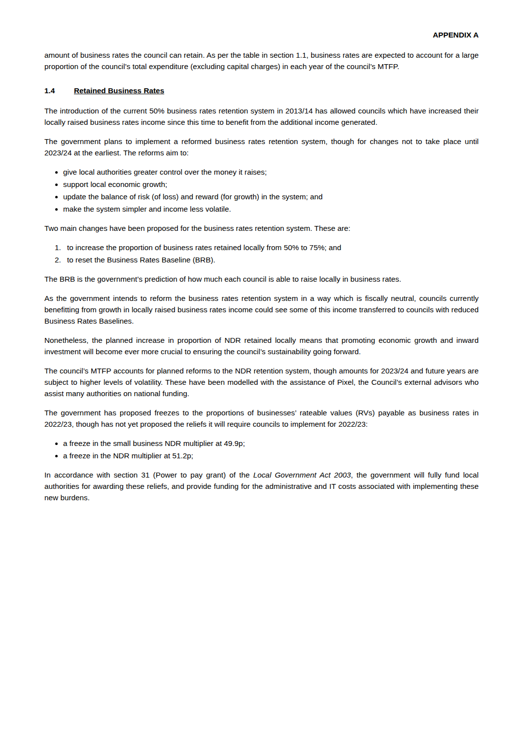APPENDIX A
amount of business rates the council can retain. As per the table in section 1.1, business rates are expected to account for a large proportion of the council’s total expenditure (excluding capital charges) in each year of the council’s MTFP.
1.4 Retained Business Rates
The introduction of the current 50% business rates retention system in 2013/14 has allowed councils which have increased their locally raised business rates income since this time to benefit from the additional income generated.
The government plans to implement a reformed business rates retention system, though for changes not to take place until 2023/24 at the earliest. The reforms aim to:
give local authorities greater control over the money it raises;
support local economic growth;
update the balance of risk (of loss) and reward (for growth) in the system; and
make the system simpler and income less volatile.
Two main changes have been proposed for the business rates retention system. These are:
to increase the proportion of business rates retained locally from 50% to 75%; and
to reset the Business Rates Baseline (BRB).
The BRB is the government’s prediction of how much each council is able to raise locally in business rates.
As the government intends to reform the business rates retention system in a way which is fiscally neutral, councils currently benefitting from growth in locally raised business rates income could see some of this income transferred to councils with reduced Business Rates Baselines.
Nonetheless, the planned increase in proportion of NDR retained locally means that promoting economic growth and inward investment will become ever more crucial to ensuring the council’s sustainability going forward.
The council’s MTFP accounts for planned reforms to the NDR retention system, though amounts for 2023/24 and future years are subject to higher levels of volatility. These have been modelled with the assistance of Pixel, the Council’s external advisors who assist many authorities on national funding.
The government has proposed freezes to the proportions of businesses’ rateable values (RVs) payable as business rates in 2022/23, though has not yet proposed the reliefs it will require councils to implement for 2022/23:
a freeze in the small business NDR multiplier at 49.9p;
a freeze in the NDR multiplier at 51.2p;
In accordance with section 31 (Power to pay grant) of the Local Government Act 2003, the government will fully fund local authorities for awarding these reliefs, and provide funding for the administrative and IT costs associated with implementing these new burdens.